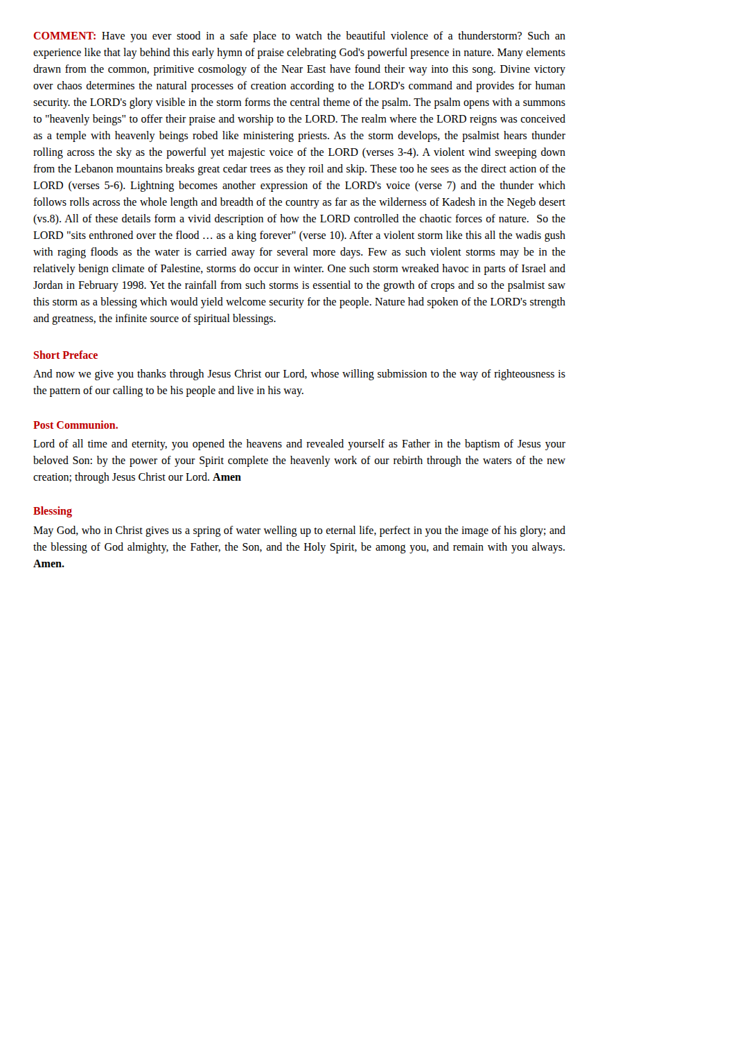COMMENT: Have you ever stood in a safe place to watch the beautiful violence of a thunderstorm? Such an experience like that lay behind this early hymn of praise celebrating God's powerful presence in nature. Many elements drawn from the common, primitive cosmology of the Near East have found their way into this song. Divine victory over chaos determines the natural processes of creation according to the LORD's command and provides for human security. the LORD's glory visible in the storm forms the central theme of the psalm. The psalm opens with a summons to "heavenly beings" to offer their praise and worship to the LORD. The realm where the LORD reigns was conceived as a temple with heavenly beings robed like ministering priests. As the storm develops, the psalmist hears thunder rolling across the sky as the powerful yet majestic voice of the LORD (verses 3-4). A violent wind sweeping down from the Lebanon mountains breaks great cedar trees as they roil and skip. These too he sees as the direct action of the LORD (verses 5-6). Lightning becomes another expression of the LORD's voice (verse 7) and the thunder which follows rolls across the whole length and breadth of the country as far as the wilderness of Kadesh in the Negeb desert (vs.8). All of these details form a vivid description of how the LORD controlled the chaotic forces of nature. So the LORD "sits enthroned over the flood … as a king forever" (verse 10). After a violent storm like this all the wadis gush with raging floods as the water is carried away for several more days. Few as such violent storms may be in the relatively benign climate of Palestine, storms do occur in winter. One such storm wreaked havoc in parts of Israel and Jordan in February 1998. Yet the rainfall from such storms is essential to the growth of crops and so the psalmist saw this storm as a blessing which would yield welcome security for the people. Nature had spoken of the LORD's strength and greatness, the infinite source of spiritual blessings.
Short Preface
And now we give you thanks through Jesus Christ our Lord, whose willing submission to the way of righteousness is the pattern of our calling to be his people and live in his way.
Post Communion.
Lord of all time and eternity, you opened the heavens and revealed yourself as Father in the baptism of Jesus your beloved Son: by the power of your Spirit complete the heavenly work of our rebirth through the waters of the new creation; through Jesus Christ our Lord. Amen
Blessing
May God, who in Christ gives us a spring of water welling up to eternal life, perfect in you the image of his glory; and the blessing of God almighty, the Father, the Son, and the Holy Spirit, be among you, and remain with you always. Amen.